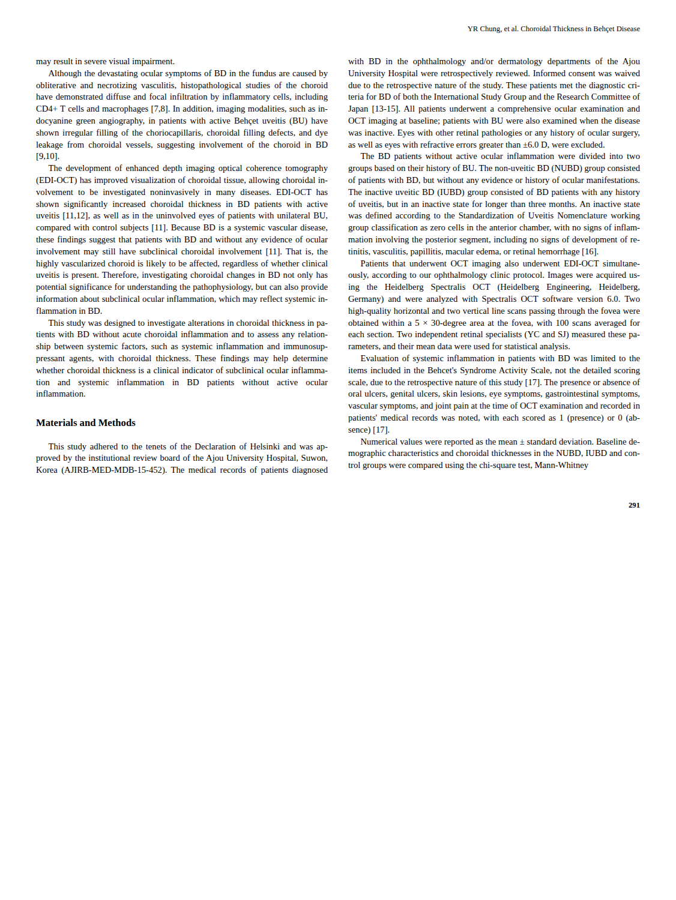YR Chung, et al. Choroidal Thickness in Behçet Disease
may result in severe visual impairment.
Although the devastating ocular symptoms of BD in the fundus are caused by obliterative and necrotizing vasculitis, histopathological studies of the choroid have demonstrated diffuse and focal infiltration by inflammatory cells, including CD4+ T cells and macrophages [7,8]. In addition, imaging modalities, such as indocyanine green angiography, in patients with active Behçet uveitis (BU) have shown irregular filling of the choriocapillaris, choroidal filling defects, and dye leakage from choroidal vessels, suggesting involvement of the choroid in BD [9,10].
The development of enhanced depth imaging optical coherence tomography (EDI-OCT) has improved visualization of choroidal tissue, allowing choroidal involvement to be investigated noninvasively in many diseases. EDI-OCT has shown significantly increased choroidal thickness in BD patients with active uveitis [11,12], as well as in the uninvolved eyes of patients with unilateral BU, compared with control subjects [11]. Because BD is a systemic vascular disease, these findings suggest that patients with BD and without any evidence of ocular involvement may still have subclinical choroidal involvement [11]. That is, the highly vascularized choroid is likely to be affected, regardless of whether clinical uveitis is present. Therefore, investigating choroidal changes in BD not only has potential significance for understanding the pathophysiology, but can also provide information about subclinical ocular inflammation, which may reflect systemic inflammation in BD.
This study was designed to investigate alterations in choroidal thickness in patients with BD without acute choroidal inflammation and to assess any relationship between systemic factors, such as systemic inflammation and immunosuppressant agents, with choroidal thickness. These findings may help determine whether choroidal thickness is a clinical indicator of subclinical ocular inflammation and systemic inflammation in BD patients without active ocular inflammation.
Materials and Methods
This study adhered to the tenets of the Declaration of Helsinki and was approved by the institutional review board of the Ajou University Hospital, Suwon, Korea (AJIRB-MED-MDB-15-452). The medical records of patients diagnosed with BD in the ophthalmology and/or dermatology departments of the Ajou University Hospital were retrospectively reviewed. Informed consent was waived due to the retrospective nature of the study. These patients met the diagnostic criteria for BD of both the International Study Group and the Research Committee of Japan [13-15]. All patients underwent a comprehensive ocular examination and OCT imaging at baseline; patients with BU were also examined when the disease was inactive. Eyes with other retinal pathologies or any history of ocular surgery, as well as eyes with refractive errors greater than ±6.0 D, were excluded.
The BD patients without active ocular inflammation were divided into two groups based on their history of BU. The non-uveitic BD (NUBD) group consisted of patients with BD, but without any evidence or history of ocular manifestations. The inactive uveitic BD (IUBD) group consisted of BD patients with any history of uveitis, but in an inactive state for longer than three months. An inactive state was defined according to the Standardization of Uveitis Nomenclature working group classification as zero cells in the anterior chamber, with no signs of inflammation involving the posterior segment, including no signs of development of retinitis, vasculitis, papillitis, macular edema, or retinal hemorrhage [16].
Patients that underwent OCT imaging also underwent EDI-OCT simultaneously, according to our ophthalmology clinic protocol. Images were acquired using the Heidelberg Spectralis OCT (Heidelberg Engineering, Heidelberg, Germany) and were analyzed with Spectralis OCT software version 6.0. Two high-quality horizontal and two vertical line scans passing through the fovea were obtained within a 5 × 30-degree area at the fovea, with 100 scans averaged for each section. Two independent retinal specialists (YC and SJ) measured these parameters, and their mean data were used for statistical analysis.
Evaluation of systemic inflammation in patients with BD was limited to the items included in the Behcet's Syndrome Activity Scale, not the detailed scoring scale, due to the retrospective nature of this study [17]. The presence or absence of oral ulcers, genital ulcers, skin lesions, eye symptoms, gastrointestinal symptoms, vascular symptoms, and joint pain at the time of OCT examination and recorded in patients' medical records was noted, with each scored as 1 (presence) or 0 (absence) [17].
Numerical values were reported as the mean ± standard deviation. Baseline demographic characteristics and choroidal thicknesses in the NUBD, IUBD and control groups were compared using the chi-square test, Mann-Whitney
291